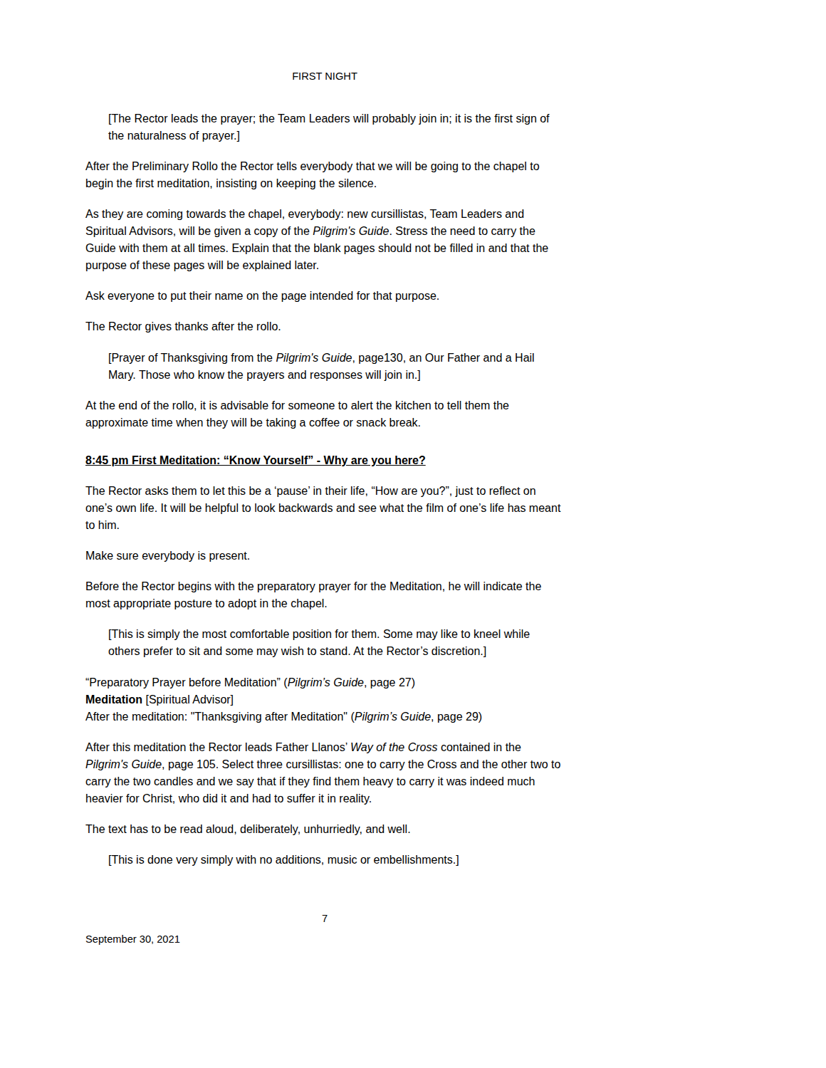FIRST NIGHT
[The Rector leads the prayer; the Team Leaders will probably join in; it is the first sign of the naturalness of prayer.]
After the Preliminary Rollo the Rector tells everybody that we will be going to the chapel to begin the first meditation, insisting on keeping the silence.
As they are coming towards the chapel, everybody: new cursillistas, Team Leaders and Spiritual Advisors, will be given a copy of the Pilgrim's Guide. Stress the need to carry the Guide with them at all times. Explain that the blank pages should not be filled in and that the purpose of these pages will be explained later.
Ask everyone to put their name on the page intended for that purpose.
The Rector gives thanks after the rollo.
[Prayer of Thanksgiving from the Pilgrim's Guide, page130, an Our Father and a Hail Mary. Those who know the prayers and responses will join in.]
At the end of the rollo, it is advisable for someone to alert the kitchen to tell them the approximate time when they will be taking a coffee or snack break.
8:45 pm First Meditation: “Know Yourself” - Why are you here?
The Rector asks them to let this be a ‘pause’ in their life, “How are you?”, just to reflect on one’s own life. It will be helpful to look backwards and see what the film of one’s life has meant to him.
Make sure everybody is present.
Before the Rector begins with the preparatory prayer for the Meditation, he will indicate the most appropriate posture to adopt in the chapel.
[This is simply the most comfortable position for them. Some may like to kneel while others prefer to sit and some may wish to stand. At the Rector’s discretion.]
“Preparatory Prayer before Meditation” (Pilgrim’s Guide, page 27)
Meditation [Spiritual Advisor]
After the meditation: "Thanksgiving after Meditation" (Pilgrim’s Guide, page 29)
After this meditation the Rector leads Father Llanos’ Way of the Cross contained in the Pilgrim's Guide, page 105. Select three cursillistas: one to carry the Cross and the other two to carry the two candles and we say that if they find them heavy to carry it was indeed much heavier for Christ, who did it and had to suffer it in reality.
The text has to be read aloud, deliberately, unhurriedly, and well.
[This is done very simply with no additions, music or embellishments.]
7
September 30, 2021